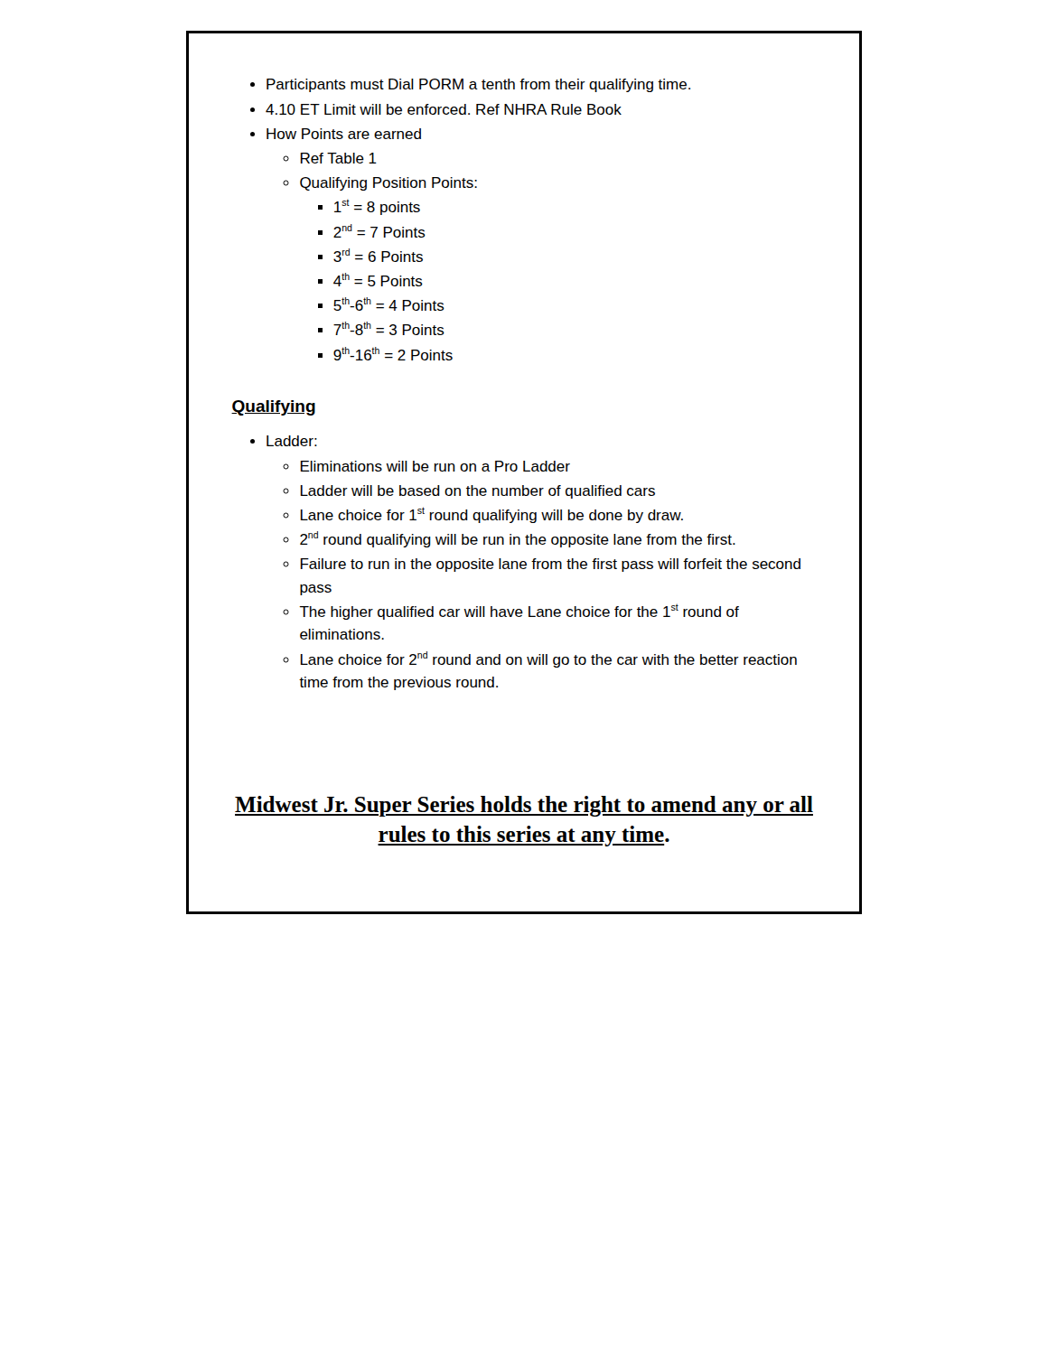Participants must Dial PORM a tenth from their qualifying time.
4.10 ET Limit will be enforced. Ref NHRA Rule Book
How Points are earned
Ref Table 1
Qualifying Position Points:
1st = 8 points
2nd = 7 Points
3rd = 6 Points
4th = 5 Points
5th-6th = 4 Points
7th-8th = 3 Points
9th-16th = 2 Points
Qualifying
Ladder:
Eliminations will be run on a Pro Ladder
Ladder will be based on the number of qualified cars
Lane choice for 1st round qualifying will be done by draw.
2nd round qualifying will be run in the opposite lane from the first.
Failure to run in the opposite lane from the first pass will forfeit the second pass
The higher qualified car will have Lane choice for the 1st round of eliminations.
Lane choice for 2nd round and on will go to the car with the better reaction time from the previous round.
Midwest Jr. Super Series holds the right to amend any or all rules to this series at any time.